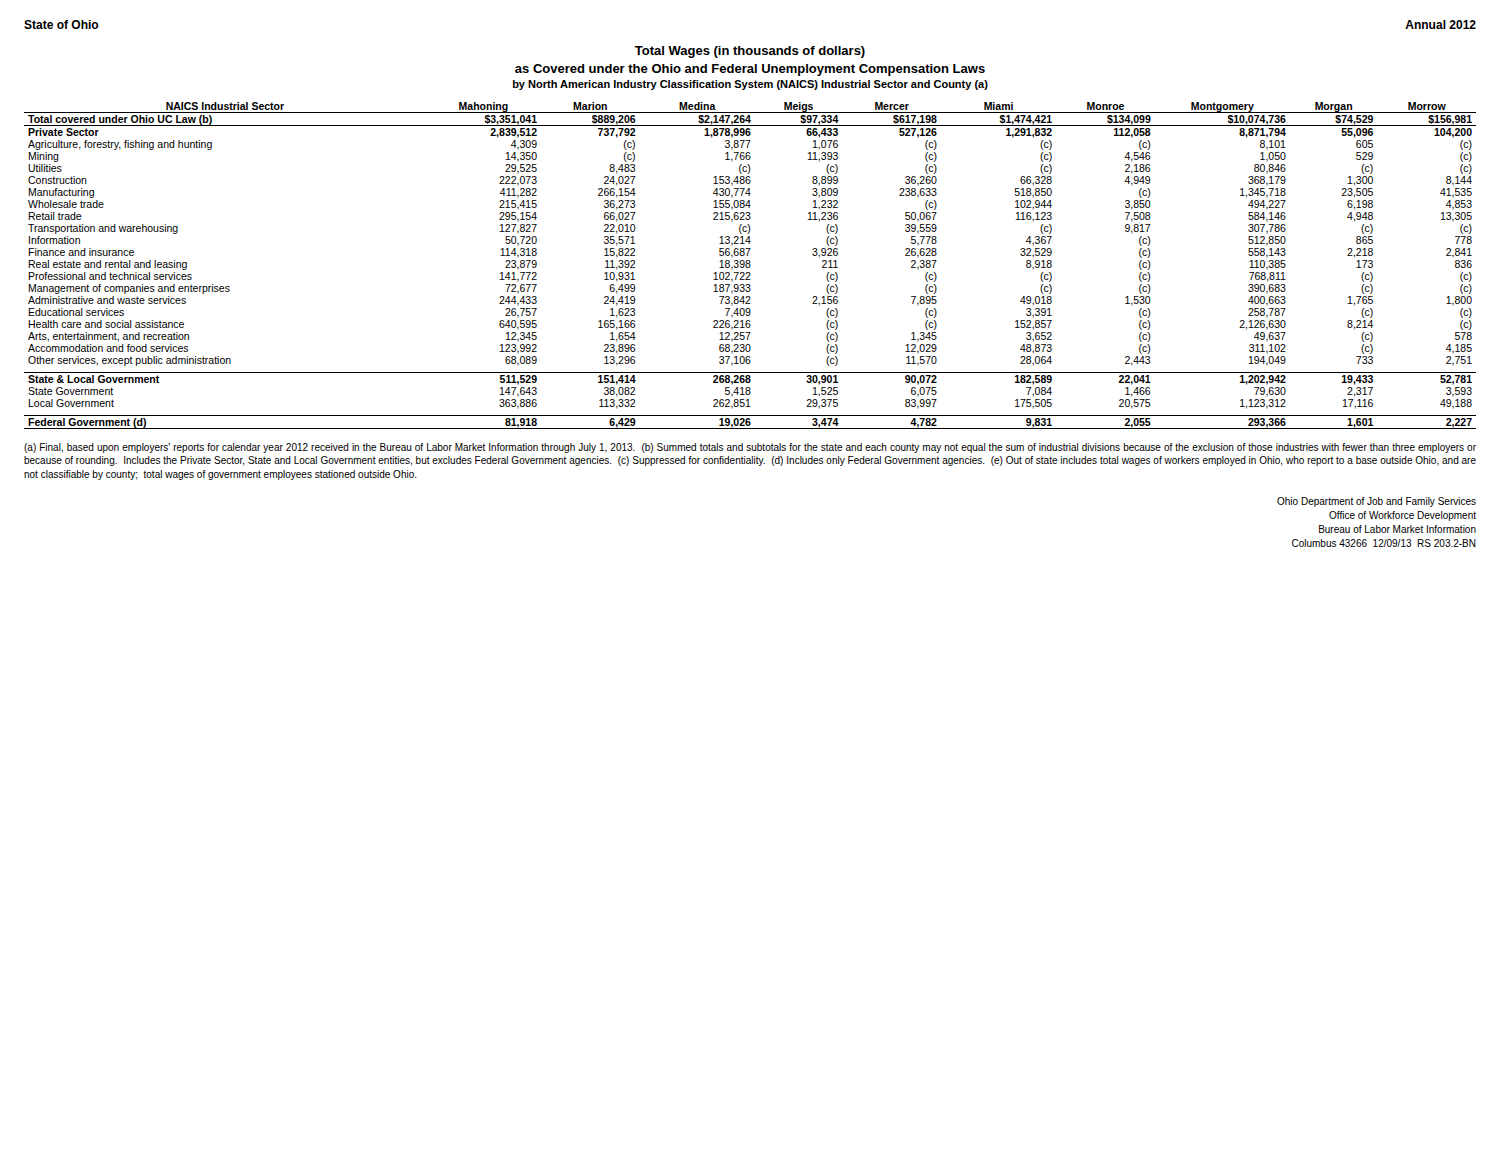State of Ohio
Annual 2012
Total Wages (in thousands of dollars)
as Covered under the Ohio and Federal Unemployment Compensation Laws
by North American Industry Classification System (NAICS) Industrial Sector and County (a)
| NAICS Industrial Sector | Mahoning | Marion | Medina | Meigs | Mercer | Miami | Monroe | Montgomery | Morgan | Morrow |
| --- | --- | --- | --- | --- | --- | --- | --- | --- | --- | --- |
| Total covered under Ohio UC Law (b) | $3,351,041 | $889,206 | $2,147,264 | $97,334 | $617,198 | $1,474,421 | $134,099 | $10,074,736 | $74,529 | $156,981 |
| Private Sector | 2,839,512 | 737,792 | 1,878,996 | 66,433 | 527,126 | 1,291,832 | 112,058 | 8,871,794 | 55,096 | 104,200 |
| Agriculture, forestry, fishing and hunting | 4,309 | (c) | 3,877 | 1,076 | (c) | (c) | (c) | 8,101 | 605 | (c) |
| Mining | 14,350 | (c) | 1,766 | 11,393 | (c) | (c) | 4,546 | 1,050 | 529 | (c) |
| Utilities | 29,525 | 8,483 | (c) | (c) | (c) | (c) | 2,186 | 80,846 | (c) | (c) |
| Construction | 222,073 | 24,027 | 153,486 | 8,899 | 36,260 | 66,328 | 4,949 | 368,179 | 1,300 | 8,144 |
| Manufacturing | 411,282 | 266,154 | 430,774 | 3,809 | 238,633 | 518,850 | (c) | 1,345,718 | 23,505 | 41,535 |
| Wholesale trade | 215,415 | 36,273 | 155,084 | 1,232 | (c) | 102,944 | 3,850 | 494,227 | 6,198 | 4,853 |
| Retail trade | 295,154 | 66,027 | 215,623 | 11,236 | 50,067 | 116,123 | 7,508 | 584,146 | 4,948 | 13,305 |
| Transportation and warehousing | 127,827 | 22,010 | (c) | (c) | 39,559 | (c) | 9,817 | 307,786 | (c) | (c) |
| Information | 50,720 | 35,571 | 13,214 | (c) | 5,778 | 4,367 | (c) | 512,850 | 865 | 778 |
| Finance and insurance | 114,318 | 15,822 | 56,687 | 3,926 | 26,628 | 32,529 | (c) | 558,143 | 2,218 | 2,841 |
| Real estate and rental and leasing | 23,879 | 11,392 | 18,398 | 211 | 2,387 | 8,918 | (c) | 110,385 | 173 | 836 |
| Professional and technical services | 141,772 | 10,931 | 102,722 | (c) | (c) | (c) | (c) | 768,811 | (c) | (c) |
| Management of companies and enterprises | 72,677 | 6,499 | 187,933 | (c) | (c) | (c) | (c) | 390,683 | (c) | (c) |
| Administrative and waste services | 244,433 | 24,419 | 73,842 | 2,156 | 7,895 | 49,018 | 1,530 | 400,663 | 1,765 | 1,800 |
| Educational services | 26,757 | 1,623 | 7,409 | (c) | (c) | 3,391 | (c) | 258,787 | (c) | (c) |
| Health care and social assistance | 640,595 | 165,166 | 226,216 | (c) | (c) | 152,857 | (c) | 2,126,630 | 8,214 | (c) |
| Arts, entertainment, and recreation | 12,345 | 1,654 | 12,257 | (c) | 1,345 | 3,652 | (c) | 49,637 | (c) | 578 |
| Accommodation and food services | 123,992 | 23,896 | 68,230 | (c) | 12,029 | 48,873 | (c) | 311,102 | (c) | 4,185 |
| Other services, except public administration | 68,089 | 13,296 | 37,106 | (c) | 11,570 | 28,064 | 2,443 | 194,049 | 733 | 2,751 |
| State & Local Government | 511,529 | 151,414 | 268,268 | 30,901 | 90,072 | 182,589 | 22,041 | 1,202,942 | 19,433 | 52,781 |
| State Government | 147,643 | 38,082 | 5,418 | 1,525 | 6,075 | 7,084 | 1,466 | 79,630 | 2,317 | 3,593 |
| Local Government | 363,886 | 113,332 | 262,851 | 29,375 | 83,997 | 175,505 | 20,575 | 1,123,312 | 17,116 | 49,188 |
| Federal Government (d) | 81,918 | 6,429 | 19,026 | 3,474 | 4,782 | 9,831 | 2,055 | 293,366 | 1,601 | 2,227 |
(a) Final, based upon employers' reports for calendar year 2012 received in the Bureau of Labor Market Information through July 1, 2013. (b) Summed totals and subtotals for the state and each county may not equal the sum of industrial divisions because of the exclusion of those industries with fewer than three employers or because of rounding. Includes the Private Sector, State and Local Government entities, but excludes Federal Government agencies. (c) Suppressed for confidentiality. (d) Includes only Federal Government agencies. (e) Out of state includes total wages of workers employed in Ohio, who report to a base outside Ohio, and are not classifiable by county; total wages of government employees stationed outside Ohio.
Ohio Department of Job and Family Services
Office of Workforce Development
Bureau of Labor Market Information
Columbus 43266 12/09/13 RS 203.2-BN